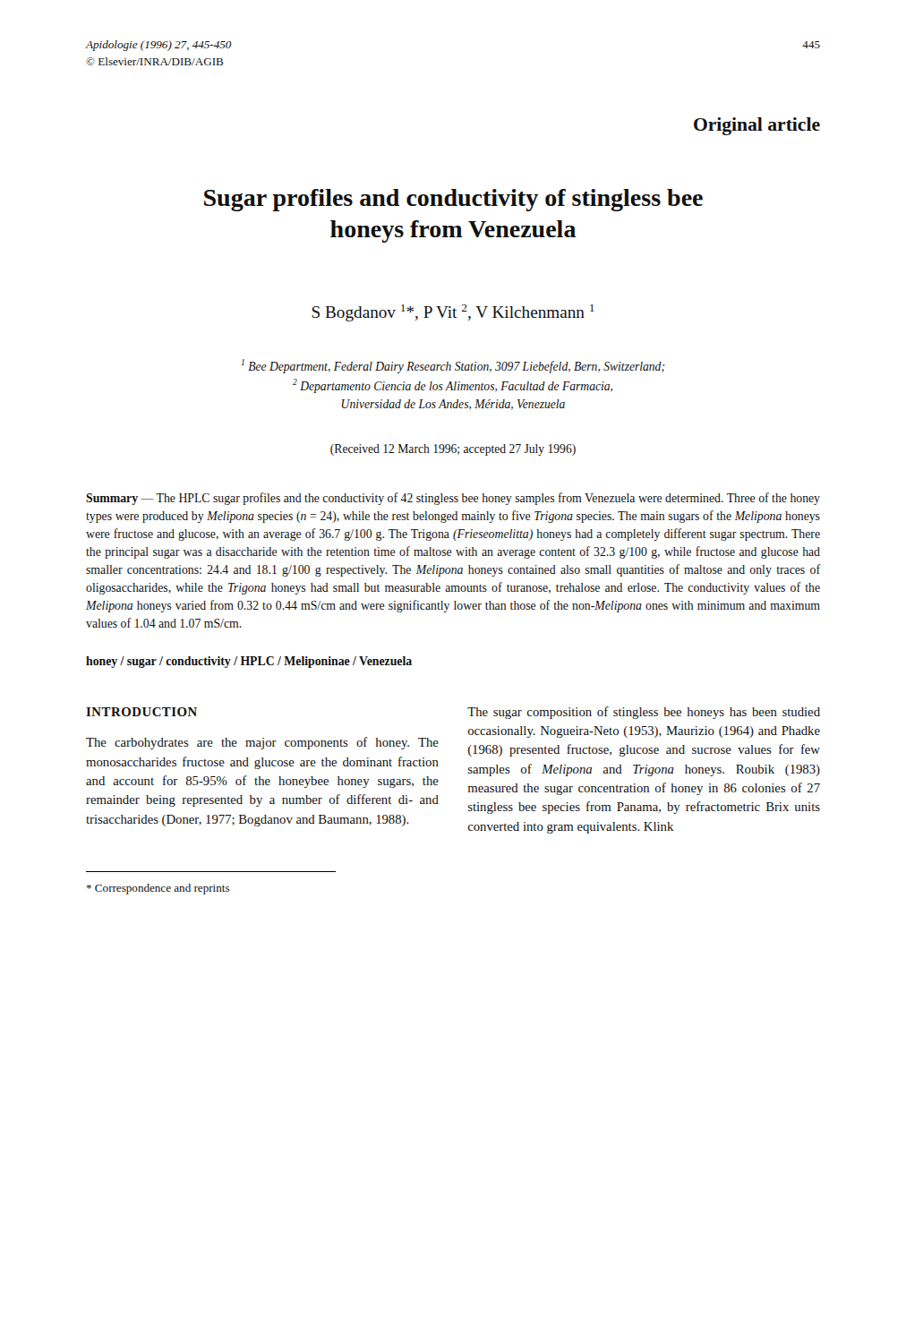Apidologie (1996) 27, 445-450 © Elsevier/INRA/DIB/AGIB
445
Original article
Sugar profiles and conductivity of stingless bee
honeys from Venezuela
S Bogdanov 1*, P Vit 2, V Kilchenmann 1
1 Bee Department, Federal Dairy Research Station, 3097 Liebefeld, Bern, Switzerland;
2 Departamento Ciencia de los Alimentos, Facultad de Farmacia,
Universidad de Los Andes, Mérida, Venezuela
(Received 12 March 1996; accepted 27 July 1996)
Summary — The HPLC sugar profiles and the conductivity of 42 stingless bee honey samples from Venezuela were determined. Three of the honey types were produced by Melipona species (n = 24), while the rest belonged mainly to five Trigona species. The main sugars of the Melipona honeys were fructose and glucose, with an average of 36.7 g/100 g. The Trigona (Frieseomelitta) honeys had a completely different sugar spectrum. There the principal sugar was a disaccharide with the retention time of maltose with an average content of 32.3 g/100 g, while fructose and glucose had smaller concentrations: 24.4 and 18.1 g/100 g respectively. The Melipona honeys contained also small quantities of maltose and only traces of oligosaccharides, while the Trigona honeys had small but measurable amounts of turanose, trehalose and erlose. The conductivity values of the Melipona honeys varied from 0.32 to 0.44 mS/cm and were significantly lower than those of the non-Melipona ones with minimum and maximum values of 1.04 and 1.07 mS/cm.
honey / sugar / conductivity / HPLC / Meliponinae / Venezuela
INTRODUCTION
The carbohydrates are the major components of honey. The monosaccharides fructose and glucose are the dominant fraction and account for 85-95% of the honeybee honey sugars, the remainder being represented by a number of different di- and trisaccharides (Doner, 1977; Bogdanov and Baumann, 1988).
The sugar composition of stingless bee honeys has been studied occasionally. Nogueira-Neto (1953), Maurizio (1964) and Phadke (1968) presented fructose, glucose and sucrose values for few samples of Melipona and Trigona honeys. Roubik (1983) measured the sugar concentration of honey in 86 colonies of 27 stingless bee species from Panama, by refractometric Brix units converted into gram equivalents. Klink
* Correspondence and reprints